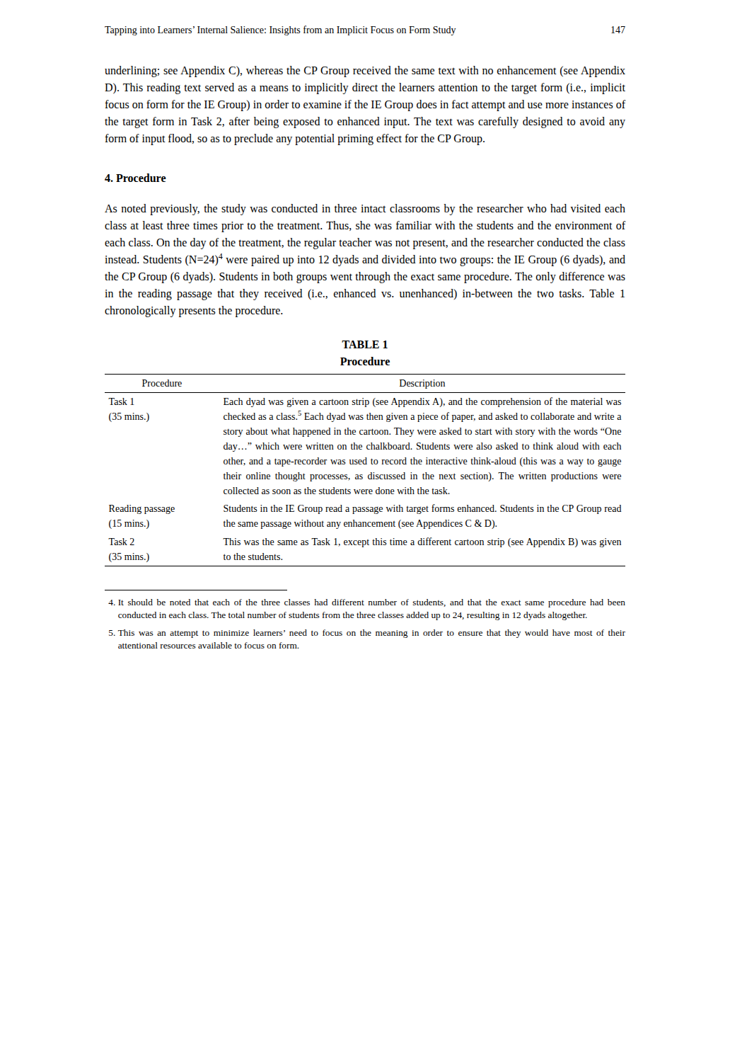Tapping into Learners’ Internal Salience: Insights from an Implicit Focus on Form Study 147
underlining; see Appendix C), whereas the CP Group received the same text with no enhancement (see Appendix D). This reading text served as a means to implicitly direct the learners attention to the target form (i.e., implicit focus on form for the IE Group) in order to examine if the IE Group does in fact attempt and use more instances of the target form in Task 2, after being exposed to enhanced input. The text was carefully designed to avoid any form of input flood, so as to preclude any potential priming effect for the CP Group.
4. Procedure
As noted previously, the study was conducted in three intact classrooms by the researcher who had visited each class at least three times prior to the treatment. Thus, she was familiar with the students and the environment of each class. On the day of the treatment, the regular teacher was not present, and the researcher conducted the class instead. Students (N=24)4 were paired up into 12 dyads and divided into two groups: the IE Group (6 dyads), and the CP Group (6 dyads). Students in both groups went through the exact same procedure. The only difference was in the reading passage that they received (i.e., enhanced vs. unenhanced) in-between the two tasks. Table 1 chronologically presents the procedure.
TABLE 1
Procedure
| Procedure | Description |
| --- | --- |
| Task 1 (35 mins.) | Each dyad was given a cartoon strip (see Appendix A), and the comprehension of the material was checked as a class. 5 Each dyad was then given a piece of paper, and asked to collaborate and write a story about what happened in the cartoon. They were asked to start with story with the words “One day…” which were written on the chalkboard. Students were also asked to think aloud with each other, and a tape-recorder was used to record the interactive think-aloud (this was a way to gauge their online thought processes, as discussed in the next section). The written productions were collected as soon as the students were done with the task. |
| Reading passage (15 mins.) | Students in the IE Group read a passage with target forms enhanced. Students in the CP Group read the same passage without any enhancement (see Appendices C & D). |
| Task 2 (35 mins.) | This was the same as Task 1, except this time a different cartoon strip (see Appendix B) was given to the students. |
It should be noted that each of the three classes had different number of students, and that the exact same procedure had been conducted in each class. The total number of students from the three classes added up to 24, resulting in 12 dyads altogether.
This was an attempt to minimize learners’ need to focus on the meaning in order to ensure that they would have most of their attentional resources available to focus on form.